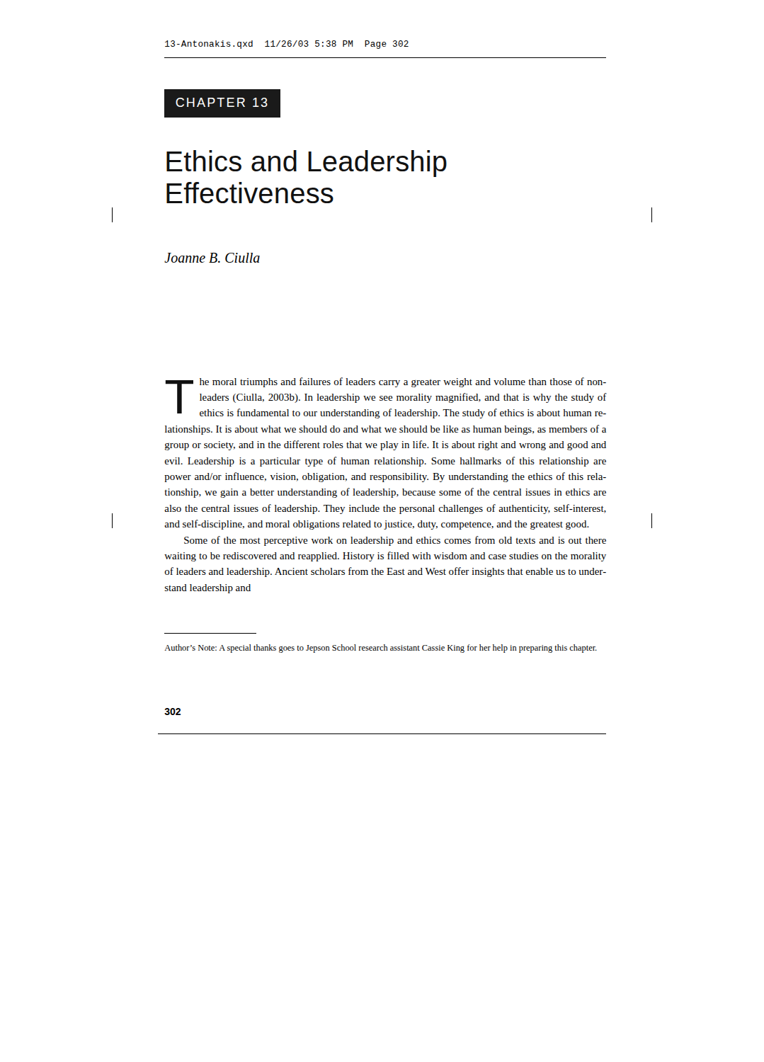13-Antonakis.qxd 11/26/03 5:38 PM Page 302
CHAPTER 13
Ethics and Leadership
Effectiveness
Joanne B. Ciulla
The moral triumphs and failures of leaders carry a greater weight and volume than those of nonleaders (Ciulla, 2003b). In leadership we see morality magnified, and that is why the study of ethics is fundamental to our understanding of leadership. The study of ethics is about human relationships. It is about what we should do and what we should be like as human beings, as members of a group or society, and in the different roles that we play in life. It is about right and wrong and good and evil. Leadership is a particular type of human relationship. Some hallmarks of this relationship are power and/or influence, vision, obligation, and responsibility. By understanding the ethics of this relationship, we gain a better understanding of leadership, because some of the central issues in ethics are also the central issues of leadership. They include the personal challenges of authenticity, self-interest, and self-discipline, and moral obligations related to justice, duty, competence, and the greatest good.
Some of the most perceptive work on leadership and ethics comes from old texts and is out there waiting to be rediscovered and reapplied. History is filled with wisdom and case studies on the morality of leaders and leadership. Ancient scholars from the East and West offer insights that enable us to understand leadership and
Author’s Note: A special thanks goes to Jepson School research assistant Cassie King for her help in preparing this chapter.
302